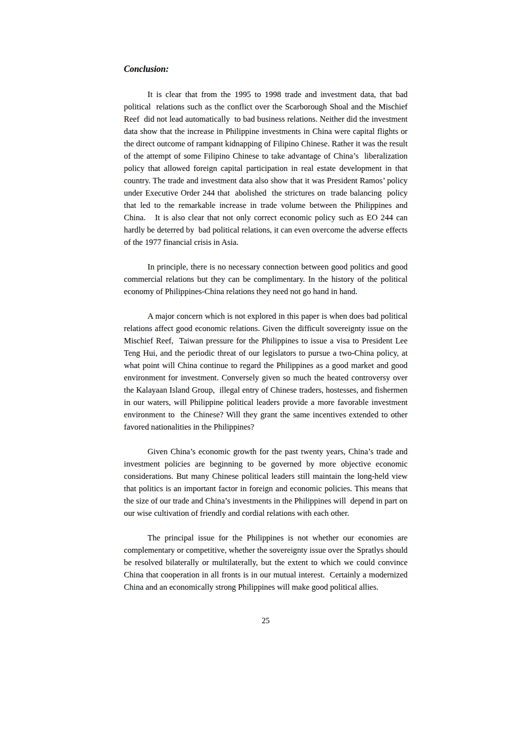Conclusion:
It is clear that from the 1995 to 1998 trade and investment data, that bad political relations such as the conflict over the Scarborough Shoal and the Mischief Reef did not lead automatically to bad business relations. Neither did the investment data show that the increase in Philippine investments in China were capital flights or the direct outcome of rampant kidnapping of Filipino Chinese. Rather it was the result of the attempt of some Filipino Chinese to take advantage of China’s liberalization policy that allowed foreign capital participation in real estate development in that country. The trade and investment data also show that it was President Ramos’ policy under Executive Order 244 that abolished the strictures on trade balancing policy that led to the remarkable increase in trade volume between the Philippines and China. It is also clear that not only correct economic policy such as EO 244 can hardly be deterred by bad political relations, it can even overcome the adverse effects of the 1977 financial crisis in Asia.
In principle, there is no necessary connection between good politics and good commercial relations but they can be complimentary. In the history of the political economy of Philippines-China relations they need not go hand in hand.
A major concern which is not explored in this paper is when does bad political relations affect good economic relations. Given the difficult sovereignty issue on the Mischief Reef, Taiwan pressure for the Philippines to issue a visa to President Lee Teng Hui, and the periodic threat of our legislators to pursue a two-China policy, at what point will China continue to regard the Philippines as a good market and good environment for investment. Conversely given so much the heated controversy over the Kalayaan Island Group, illegal entry of Chinese traders, hostesses, and fishermen in our waters, will Philippine political leaders provide a more favorable investment environment to the Chinese? Will they grant the same incentives extended to other favored nationalities in the Philippines?
Given China’s economic growth for the past twenty years, China’s trade and investment policies are beginning to be governed by more objective economic considerations. But many Chinese political leaders still maintain the long-held view that politics is an important factor in foreign and economic policies. This means that the size of our trade and China’s investments in the Philippines will depend in part on our wise cultivation of friendly and cordial relations with each other.
The principal issue for the Philippines is not whether our economies are complementary or competitive, whether the sovereignty issue over the Spratlys should be resolved bilaterally or multilaterally, but the extent to which we could convince China that cooperation in all fronts is in our mutual interest. Certainly a modernized China and an economically strong Philippines will make good political allies.
25